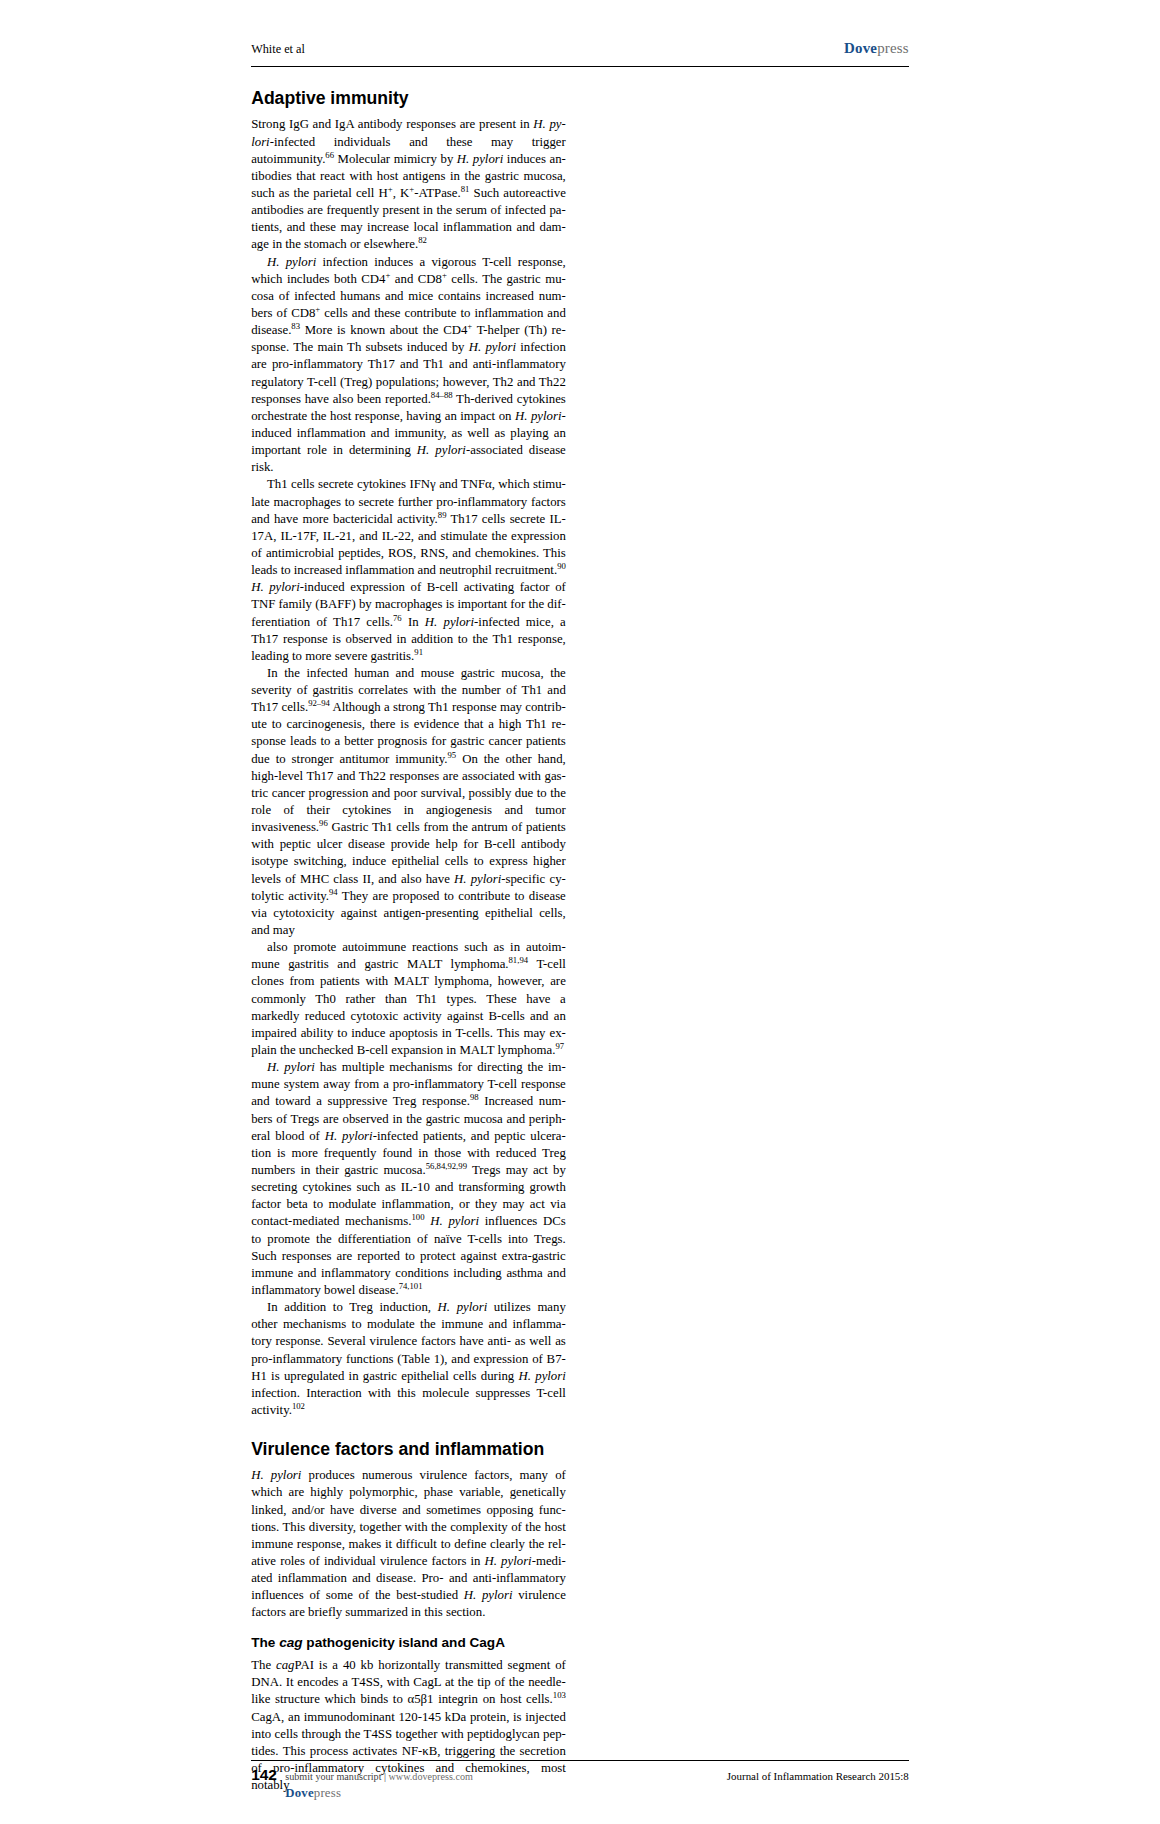White et al
Dove press
Adaptive immunity
Strong IgG and IgA antibody responses are present in H. pylori-infected individuals and these may trigger autoimmunity.66 Molecular mimicry by H. pylori induces antibodies that react with host antigens in the gastric mucosa, such as the parietal cell H+, K+-ATPase.81 Such autoreactive antibodies are frequently present in the serum of infected patients, and these may increase local inflammation and damage in the stomach or elsewhere.82
H. pylori infection induces a vigorous T-cell response, which includes both CD4+ and CD8+ cells. The gastric mucosa of infected humans and mice contains increased numbers of CD8+ cells and these contribute to inflammation and disease.83 More is known about the CD4+ T-helper (Th) response. The main Th subsets induced by H. pylori infection are pro-inflammatory Th17 and Th1 and anti-inflammatory regulatory T-cell (Treg) populations; however, Th2 and Th22 responses have also been reported.84–88 Th-derived cytokines orchestrate the host response, having an impact on H. pylori-induced inflammation and immunity, as well as playing an important role in determining H. pylori-associated disease risk.
Th1 cells secrete cytokines IFNγ and TNFα, which stimulate macrophages to secrete further pro-inflammatory factors and have more bactericidal activity.89 Th17 cells secrete IL-17A, IL-17F, IL-21, and IL-22, and stimulate the expression of antimicrobial peptides, ROS, RNS, and chemokines. This leads to increased inflammation and neutrophil recruitment.90 H. pylori-induced expression of B-cell activating factor of TNF family (BAFF) by macrophages is important for the differentiation of Th17 cells.76 In H. pylori-infected mice, a Th17 response is observed in addition to the Th1 response, leading to more severe gastritis.91
In the infected human and mouse gastric mucosa, the severity of gastritis correlates with the number of Th1 and Th17 cells.92–94 Although a strong Th1 response may contribute to carcinogenesis, there is evidence that a high Th1 response leads to a better prognosis for gastric cancer patients due to stronger antitumor immunity.95 On the other hand, high-level Th17 and Th22 responses are associated with gastric cancer progression and poor survival, possibly due to the role of their cytokines in angiogenesis and tumor invasiveness.96 Gastric Th1 cells from the antrum of patients with peptic ulcer disease provide help for B-cell antibody isotype switching, induce epithelial cells to express higher levels of MHC class II, and also have H. pylori-specific cytolytic activity.94 They are proposed to contribute to disease via cytotoxicity against antigen-presenting epithelial cells, and may
also promote autoimmune reactions such as in autoimmune gastritis and gastric MALT lymphoma.81,94 T-cell clones from patients with MALT lymphoma, however, are commonly Th0 rather than Th1 types. These have a markedly reduced cytotoxic activity against B-cells and an impaired ability to induce apoptosis in T-cells. This may explain the unchecked B-cell expansion in MALT lymphoma.97
H. pylori has multiple mechanisms for directing the immune system away from a pro-inflammatory T-cell response and toward a suppressive Treg response.98 Increased numbers of Tregs are observed in the gastric mucosa and peripheral blood of H. pylori-infected patients, and peptic ulceration is more frequently found in those with reduced Treg numbers in their gastric mucosa.56,84,92,99 Tregs may act by secreting cytokines such as IL-10 and transforming growth factor beta to modulate inflammation, or they may act via contact-mediated mechanisms.100 H. pylori influences DCs to promote the differentiation of naïve T-cells into Tregs. Such responses are reported to protect against extra-gastric immune and inflammatory conditions including asthma and inflammatory bowel disease.74,101
In addition to Treg induction, H. pylori utilizes many other mechanisms to modulate the immune and inflammatory response. Several virulence factors have anti- as well as pro-inflammatory functions (Table 1), and expression of B7-H1 is upregulated in gastric epithelial cells during H. pylori infection. Interaction with this molecule suppresses T-cell activity.102
Virulence factors and inflammation
H. pylori produces numerous virulence factors, many of which are highly polymorphic, phase variable, genetically linked, and/or have diverse and sometimes opposing functions. This diversity, together with the complexity of the host immune response, makes it difficult to define clearly the relative roles of individual virulence factors in H. pylori-mediated inflammation and disease. Pro- and anti-inflammatory influences of some of the best-studied H. pylori virulence factors are briefly summarized in this section.
The cag pathogenicity island and CagA
The cag PAI is a 40 kb horizontally transmitted segment of DNA. It encodes a T4SS, with CagL at the tip of the needle-like structure which binds to α5β1 integrin on host cells.103 CagA, an immunodominant 120-145 kDa protein, is injected into cells through the T4SS together with peptidoglycan peptides. This process activates NF-κB, triggering the secretion of pro-inflammatory cytokines and chemokines, most notably
142
submit your manuscript | www.dovepress.com
Dove press
Journal of Inflammation Research 2015:8